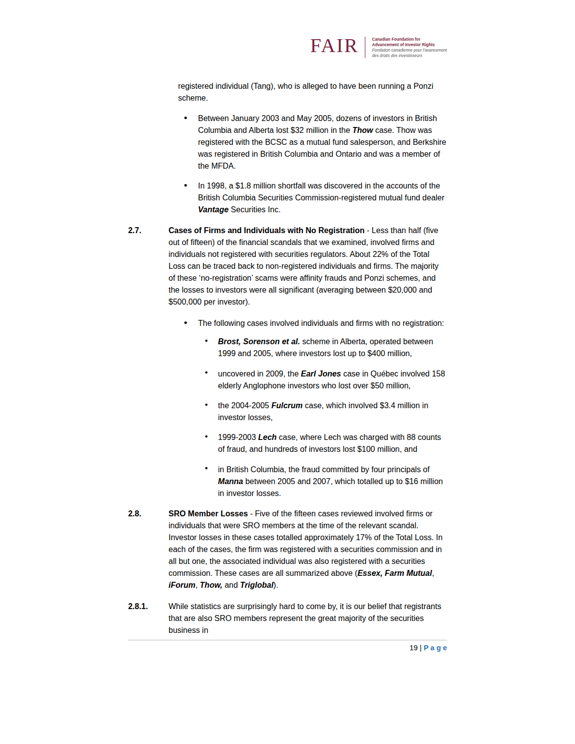FAIR
Canadian Foundation for
Advancement of Investor Rights
Fondation canadienne pour l'avancement
des droits des investisseurs
registered individual (Tang), who is alleged to have been running a Ponzi scheme.
Between January 2003 and May 2005, dozens of investors in British Columbia and Alberta lost $32 million in the Thow case. Thow was registered with the BCSC as a mutual fund salesperson, and Berkshire was registered in British Columbia and Ontario and was a member of the MFDA.
In 1998, a $1.8 million shortfall was discovered in the accounts of the British Columbia Securities Commission-registered mutual fund dealer Vantage Securities Inc.
2.7.
Cases of Firms and Individuals with No Registration - Less than half (five out of fifteen) of the financial scandals that we examined, involved firms and individuals not registered with securities regulators. About 22% of the Total Loss can be traced back to non-registered individuals and firms. The majority of these ‘no-registration’ scams were affinity frauds and Ponzi schemes, and the losses to investors were all significant (averaging between $20,000 and $500,000 per investor).
The following cases involved individuals and firms with no registration:
Brost, Sorenson et al. scheme in Alberta, operated between 1999 and 2005, where investors lost up to $400 million,
uncovered in 2009, the Earl Jones case in Québec involved 158 elderly Anglophone investors who lost over $50 million,
the 2004-2005 Fulcrum case, which involved $3.4 million in investor losses,
1999-2003 Lech case, where Lech was charged with 88 counts of fraud, and hundreds of investors lost $100 million, and
in British Columbia, the fraud committed by four principals of Manna between 2005 and 2007, which totalled up to $16 million in investor losses.
2.8.
SRO Member Losses - Five of the fifteen cases reviewed involved firms or individuals that were SRO members at the time of the relevant scandal. Investor losses in these cases totalled approximately 17% of the Total Loss. In each of the cases, the firm was registered with a securities commission and in all but one, the associated individual was also registered with a securities commission. These cases are all summarized above (Essex, Farm Mutual, iForum, Thow, and Triglobal).
2.8.1.
While statistics are surprisingly hard to come by, it is our belief that registrants that are also SRO members represent the great majority of the securities business in
19 | P a g e